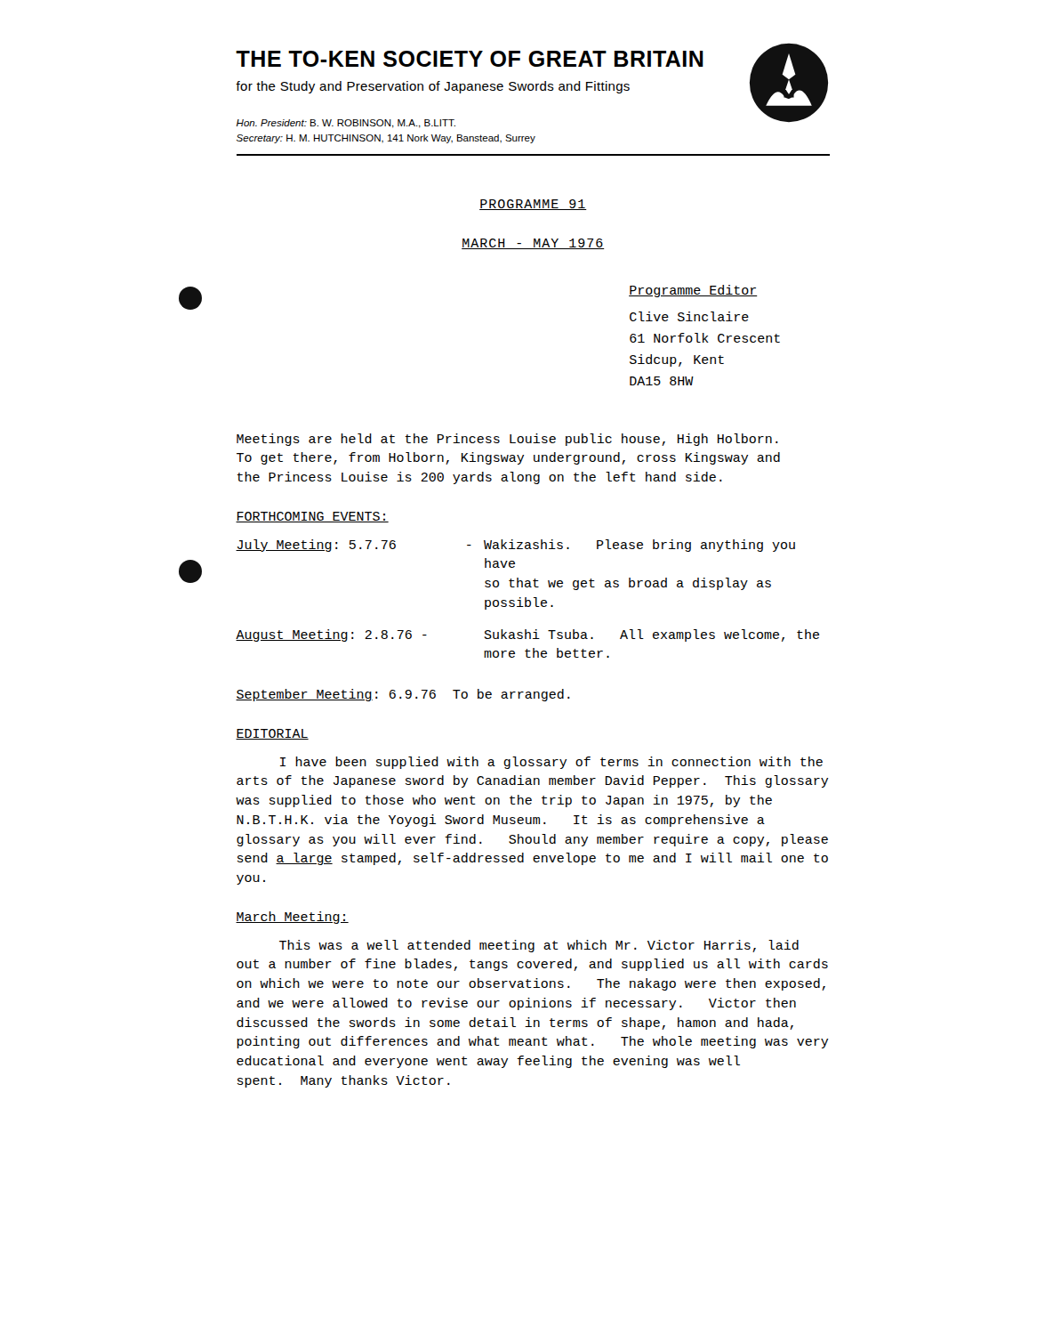THE TO-KEN SOCIETY OF GREAT BRITAIN
for the Study and Preservation of Japanese Swords and Fittings
Hon. President: B. W. ROBINSON, M.A., B.LITT.
Secretary: H. M. HUTCHINSON, 141 Nork Way, Banstead, Surrey
PROGRAMME 91
MARCH - MAY 1976
Programme Editor
Clive Sinclaire
61 Norfolk Crescent
Sidcup, Kent
DA15 8HW
Meetings are held at the Princess Louise public house, High Holborn.
To get there, from Holborn, Kingsway underground, cross Kingsway and
the Princess Louise is 200 yards along on the left hand side.
FORTHCOMING EVENTS:
| July Meeting : 5.7.76 | - | Wakizashis. Please bring anything you have so that we get as broad a display as possible. |
| August Meeting : 2.8.76 - | | Sukashi Tsuba. All examples welcome, the more the better. |
September Meeting: 6.9.76 To be arranged.
EDITORIAL
I have been supplied with a glossary of terms in connection with the arts of the Japanese sword by Canadian member David Pepper. This glossary was supplied to those who went on the trip to Japan in 1975, by the N.B.T.H.K. via the Yoyogi Sword Museum. It is as comprehensive a glossary as you will ever find. Should any member require a copy, please send a large stamped, self-addressed envelope to me and I will mail one to you.
March Meeting:
This was a well attended meeting at which Mr. Victor Harris, laid out a number of fine blades, tangs covered, and supplied us all with cards on which we were to note our observations. The nakago were then exposed, and we were allowed to revise our opinions if necessary. Victor then discussed the swords in some detail in terms of shape, hamon and hada, pointing out differences and what meant what. The whole meeting was very educational and everyone went away feeling the evening was well spent. Many thanks Victor.